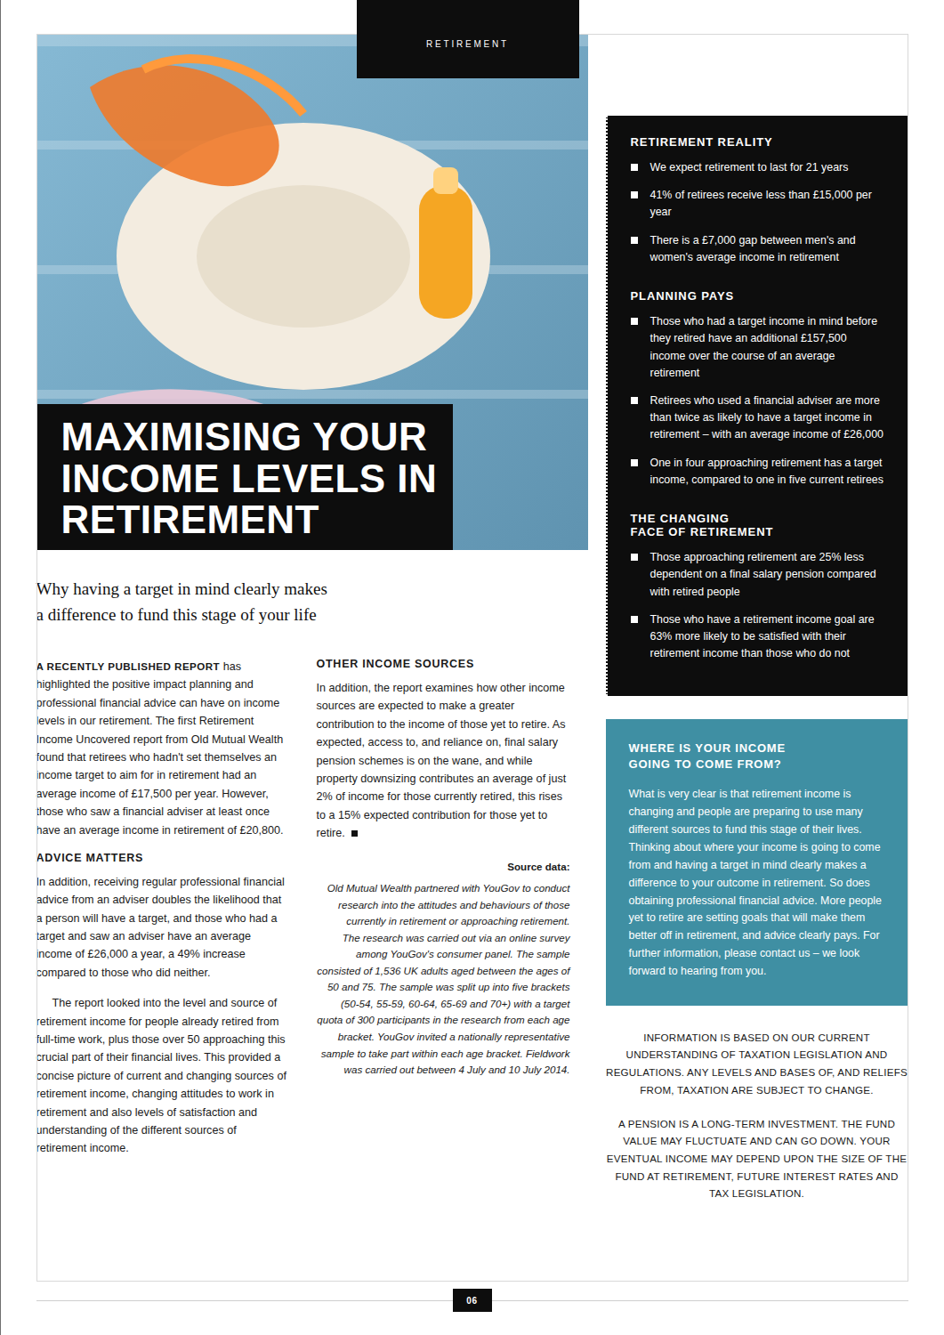Retirement
Maximising your
income levels in
retirement
Why having a target in mind clearly makes
a difference to fund this stage of your life
A recently published report has highlighted the positive impact planning and professional financial advice can have on income levels in our retirement. The first Retirement Income Uncovered report from Old Mutual Wealth found that retirees who hadn't set themselves an income target to aim for in retirement had an average income of £17,500 per year. However, those who saw a financial adviser at least once have an average income in retirement of £20,800.
Advice matters
In addition, receiving regular professional financial advice from an adviser doubles the likelihood that a person will have a target, and those who had a target and saw an adviser have an average income of £26,000 a year, a 49% increase compared to those who did neither.
The report looked into the level and source of retirement income for people already retired from full-time work, plus those over 50 approaching this crucial part of their financial lives. This provided a concise picture of current and changing sources of retirement income, changing attitudes to work in retirement and also levels of satisfaction and understanding of the different sources of retirement income.
Other income sources
In addition, the report examines how other income sources are expected to make a greater contribution to the income of those yet to retire. As expected, access to, and reliance on, final salary pension schemes is on the wane, and while property downsizing contributes an average of just 2% of income for those currently retired, this rises to a 15% expected contribution for those yet to retire.
Source data: Old Mutual Wealth partnered with YouGov to conduct research into the attitudes and behaviours of those currently in retirement or approaching retirement.
The research was carried out via an online survey among YouGov's consumer panel. The sample consisted of 1,536 UK adults aged between the ages of 50 and 75. The sample was split up into five brackets (50-54, 55-59, 60-64, 65-69 and 70+) with a target quota of 300 participants in the research from each age bracket. YouGov invited a nationally representative sample to take part within each age bracket. Fieldwork was carried out between 4 July and 10 July 2014.
Retirement reality
We expect retirement to last for 21 years
41% of retirees receive less than £15,000 per year
There is a £7,000 gap between men's and women's average income in retirement
Planning pays
Those who had a target income in mind before they retired have an additional £157,500 income over the course of an average retirement
Retirees who used a financial adviser are more than twice as likely to have a target income in retirement – with an average income of £26,000
One in four approaching retirement has a target income, compared to one in five current retirees
The changing
face of retirement
Those approaching retirement are 25% less dependent on a final salary pension compared with retired people
Those who have a retirement income goal are 63% more likely to be satisfied with their retirement income than those who do not
Where is your income
going to come from?
What is very clear is that retirement income is changing and people are preparing to use many different sources to fund this stage of their lives. Thinking about where your income is going to come from and having a target in mind clearly makes a difference to your outcome in retirement. So does obtaining professional financial advice. More people yet to retire are setting goals that will make them better off in retirement, and advice clearly pays. For further information, please contact us – we look forward to hearing from you.
Information is based on our current understanding of taxation legislation and regulations. Any levels and bases of, and reliefs from, taxation are subject to change.
A pension is a long-term investment. The fund value may fluctuate and can go down. Your eventual income may depend upon the size of the fund at retirement, future interest rates and tax legislation.
06